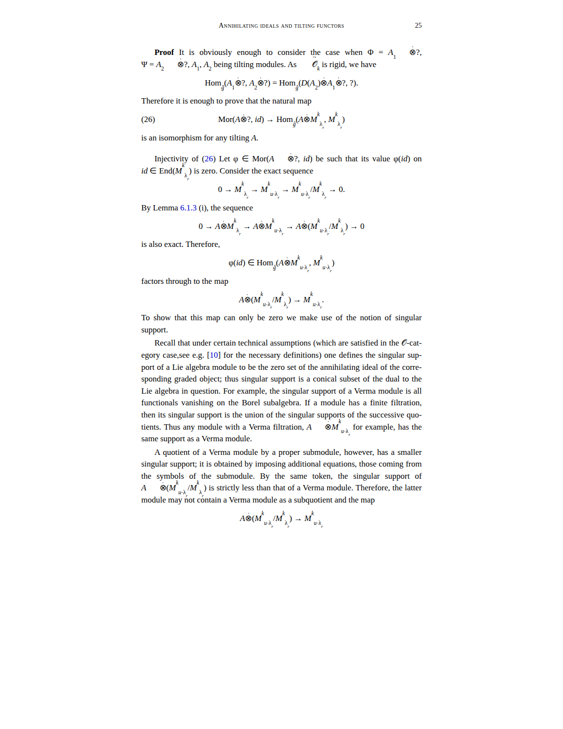Annihilating ideals and tilting functors 25
Proof It is obviously enough to consider the case when Φ = A1.⊗?, Ψ = A2.⊗?, A1, A2 being tilting modules. As ~𝒪k is rigid, we have
Homĝ(A1.⊗?, A2.⊗?) = Homĝ(D(A2).⊗A1.⊗?, ?).
Therefore it is enough to prove that the natural map
(26) Mor(A.⊗?, id) → Homĝ(A.⊗Mkλr, Mkλr)
is an isomorphism for any tilting A.
Injectivity of (26) Let φ ∈ Mor(A.⊗?, id) be such that its value φ(id) on id ∈ End(Mkλr) is zero. Consider the exact sequence
0 → Mkλr → Mku·λr → Mku·λr/Mkλr → 0.
By Lemma 6.1.3 (i), the sequence
0 → A.⊗Mkλr → A.⊗Mku·λr → A.⊗(Mku·λr/Mkλr) → 0
is also exact. Therefore,
φ(id) ∈ Homĝ(A.⊗Mku·λr, Mku·λr)
factors through to the map
A.⊗(Mku·λr/Mkλr) → Mku·λr.
To show that this map can only be zero we make use of the notion of singular support.
Recall that under certain technical assumptions (which are satisfied in the 𝒪-category case,see e.g. [10] for the necessary definitions) one defines the singular support of a Lie algebra module to be the zero set of the annihilating ideal of the corresponding graded object; thus singular support is a conical subset of the dual to the Lie algebra in question. For example, the singular support of a Verma module is all functionals vanishing on the Borel subalgebra. If a module has a finite filtration, then its singular support is the union of the singular supports of the successive quotients. Thus any module with a Verma filtration, A.⊗Mku·λr for example, has the same support as a Verma module.
A quotient of a Verma module by a proper submodule, however, has a smaller singular support; it is obtained by imposing additional equations, those coming from the symbols of the submodule. By the same token, the singular support of A.⊗(Mku·λr/Mkλr) is strictly less than that of a Verma module. Therefore, the latter module may not contain a Verma module as a subquotient and the map
A.⊗(Mku·λr/Mkλr) → Mku·λr